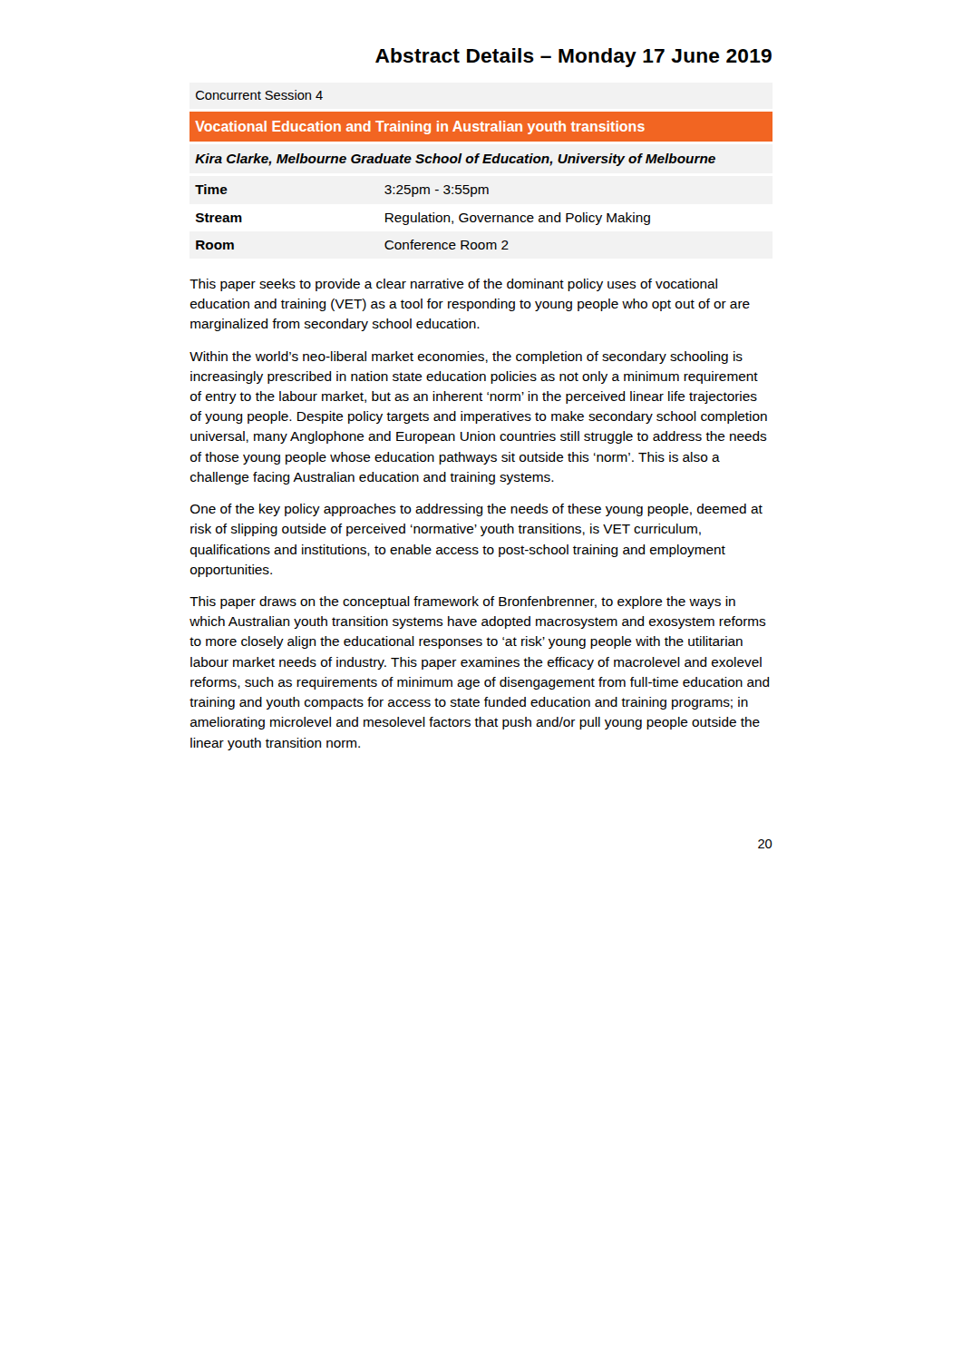Abstract Details – Monday 17 June 2019
Concurrent Session 4
Vocational Education and Training in Australian youth transitions
Kira Clarke, Melbourne Graduate School of Education, University of Melbourne
| Time | 3:25pm - 3:55pm |
| Stream | Regulation, Governance and Policy Making |
| Room | Conference Room 2 |
This paper seeks to provide a clear narrative of the dominant policy uses of vocational education and training (VET) as a tool for responding to young people who opt out of or are marginalized from secondary school education.
Within the world’s neo-liberal market economies, the completion of secondary schooling is increasingly prescribed in nation state education policies as not only a minimum requirement of entry to the labour market, but as an inherent ‘norm’ in the perceived linear life trajectories of young people. Despite policy targets and imperatives to make secondary school completion universal, many Anglophone and European Union countries still struggle to address the needs of those young people whose education pathways sit outside this ‘norm’. This is also a challenge facing Australian education and training systems.
One of the key policy approaches to addressing the needs of these young people, deemed at risk of slipping outside of perceived ‘normative’ youth transitions, is VET curriculum, qualifications and institutions, to enable access to post-school training and employment opportunities.
This paper draws on the conceptual framework of Bronfenbrenner, to explore the ways in which Australian youth transition systems have adopted macrosystem and exosystem reforms to more closely align the educational responses to ‘at risk’ young people with the utilitarian labour market needs of industry. This paper examines the efficacy of macrolevel and exolevel reforms, such as requirements of minimum age of disengagement from full-time education and training and youth compacts for access to state funded education and training programs; in ameliorating microlevel and mesolevel factors that push and/or pull young people outside the linear youth transition norm.
20